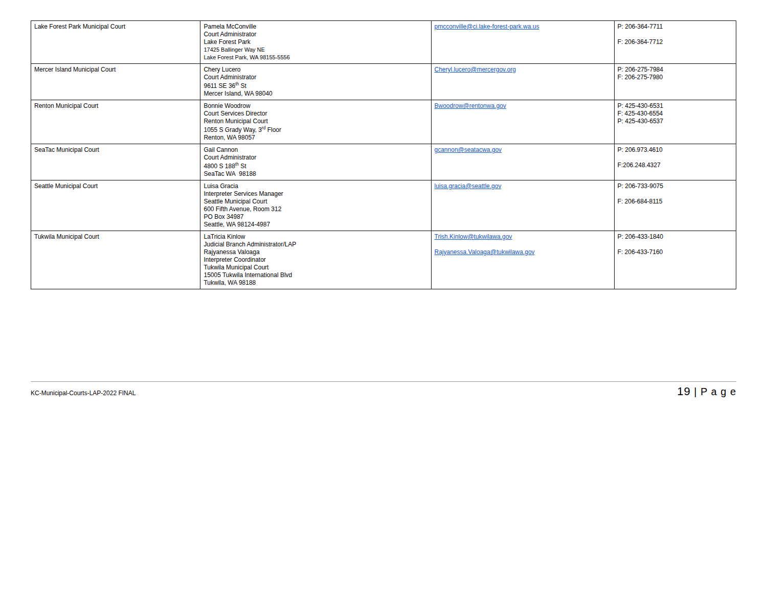| Lake Forest Park Municipal Court | Pamela McConville Court Administrator Lake Forest Park 17425 Ballinger Way NE Lake Forest Park, WA 98155-5556 | pmcconville@ci.lake-forest-park.wa.us | P: 206-364-7711 F: 206-364-7712 |
| Mercer Island Municipal Court | Chery Lucero Court Administrator 9611 SE 36 th St Mercer Island, WA 98040 | Cheryl.lucero@mercergov.org | P: 206-275-7984 F: 206-275-7980 |
| Renton Municipal Court | Bonnie Woodrow Court Services Director Renton Municipal Court 1055 S Grady Way, 3 rd Floor Renton, WA 98057 | Bwoodrow@rentonwa.gov | P: 425-430-6531 F: 425-430-6554 P: 425-430-6537 |
| SeaTac Municipal Court | Gail Cannon Court Administrator 4800 S 188 th St SeaTac WA 98188 | gcannon@seatacwa.gov | P: 206.973.4610 F:206.248.4327 |
| Seattle Municipal Court | Luisa Gracia Interpreter Services Manager Seattle Municipal Court 600 Fifth Avenue, Room 312 PO Box 34987 Seattle, WA 98124-4987 | luisa.gracia@seattle.gov | P: 206-733-9075 F: 206-684-8115 |
| Tukwila Municipal Court | LaTricia Kinlow Judicial Branch Administrator/LAP Rajyanessa Valoaga Interpreter Coordinator Tukwila Municipal Court 15005 Tukwila International Blvd Tukwila, WA 98188 | Trish.Kinlow@tukwilawa.gov Rajyanessa.Valoaga@tukwilawa.gov | P: 206-433-1840 F: 206-433-7160 |
KC-Municipal-Courts-LAP-2022 FINAL
19 | P a g e